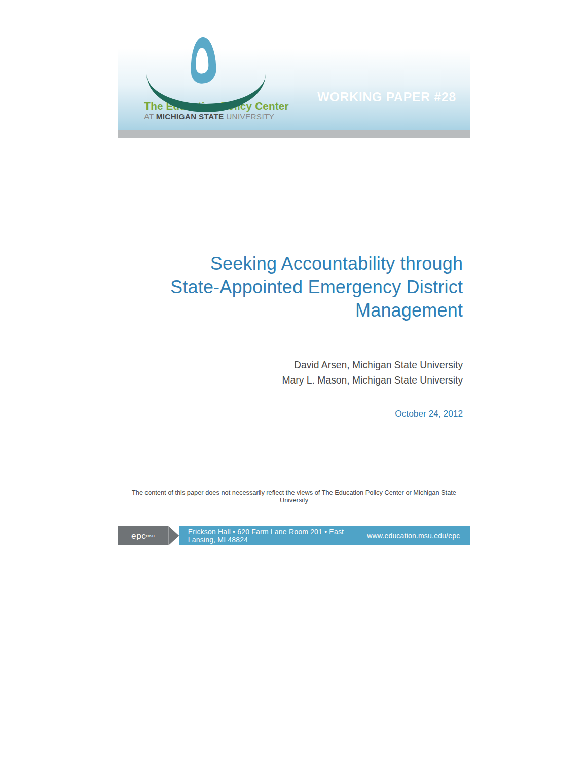The Education Policy Center
AT MICHIGAN STATE UNIVERSITY
WORKING PAPER #28
Seeking Accountability through
State-Appointed Emergency District Management
David Arsen, Michigan State University
Mary L. Mason, Michigan State University
October 24, 2012
The content of this paper does not necessarily reflect the views of The Education Policy Center or Michigan State University
epcmsu
Erickson Hall • 620 Farm Lane Room 201 • East Lansing, MI 48824 www.education.msu.edu/epc